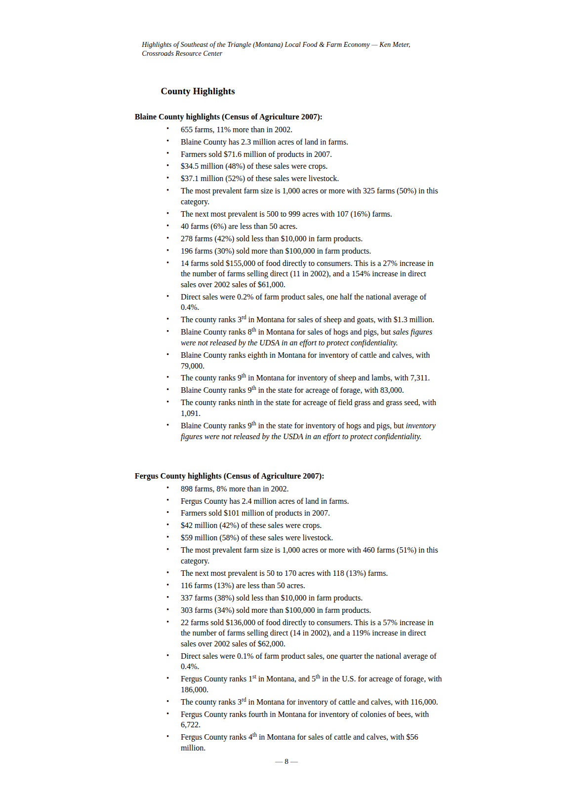Highlights of Southeast of the Triangle (Montana) Local Food & Farm Economy — Ken Meter, Crossroads Resource Center
County Highlights
Blaine County highlights (Census of Agriculture 2007):
655 farms, 11% more than in 2002.
Blaine County has 2.3 million acres of land in farms.
Farmers sold $71.6 million of products in 2007.
$34.5 million (48%) of these sales were crops.
$37.1 million (52%) of these sales were livestock.
The most prevalent farm size is 1,000 acres or more with 325 farms (50%) in this category.
The next most prevalent is 500 to 999 acres with 107 (16%) farms.
40 farms (6%) are less than 50 acres.
278 farms (42%) sold less than $10,000 in farm products.
196 farms (30%) sold more than $100,000 in farm products.
14 farms sold $155,000 of food directly to consumers. This is a 27% increase in the number of farms selling direct (11 in 2002), and a 154% increase in direct sales over 2002 sales of $61,000.
Direct sales were 0.2% of farm product sales, one half the national average of 0.4%.
The county ranks 3rd in Montana for sales of sheep and goats, with $1.3 million.
Blaine County ranks 8th in Montana for sales of hogs and pigs, but sales figures were not released by the UDSA in an effort to protect confidentiality.
Blaine County ranks eighth in Montana for inventory of cattle and calves, with 79,000.
The county ranks 9th in Montana for inventory of sheep and lambs, with 7,311.
Blaine County ranks 9th in the state for acreage of forage, with 83,000.
The county ranks ninth in the state for acreage of field grass and grass seed, with 1,091.
Blaine County ranks 9th in the state for inventory of hogs and pigs, but inventory figures were not released by the USDA in an effort to protect confidentiality.
Fergus County highlights (Census of Agriculture 2007):
898 farms, 8% more than in 2002.
Fergus County has 2.4 million acres of land in farms.
Farmers sold $101 million of products in 2007.
$42 million (42%) of these sales were crops.
$59 million (58%) of these sales were livestock.
The most prevalent farm size is 1,000 acres or more with 460 farms (51%) in this category.
The next most prevalent is 50 to 170 acres with 118 (13%) farms.
116 farms (13%) are less than 50 acres.
337 farms (38%) sold less than $10,000 in farm products.
303 farms (34%) sold more than $100,000 in farm products.
22 farms sold $136,000 of food directly to consumers. This is a 57% increase in the number of farms selling direct (14 in 2002), and a 119% increase in direct sales over 2002 sales of $62,000.
Direct sales were 0.1% of farm product sales, one quarter the national average of 0.4%.
Fergus County ranks 1st in Montana, and 5th in the U.S. for acreage of forage, with 186,000.
The county ranks 3rd in Montana for inventory of cattle and calves, with 116,000.
Fergus County ranks fourth in Montana for inventory of colonies of bees, with 6,722.
Fergus County ranks 4th in Montana for sales of cattle and calves, with $56 million.
— 8 —